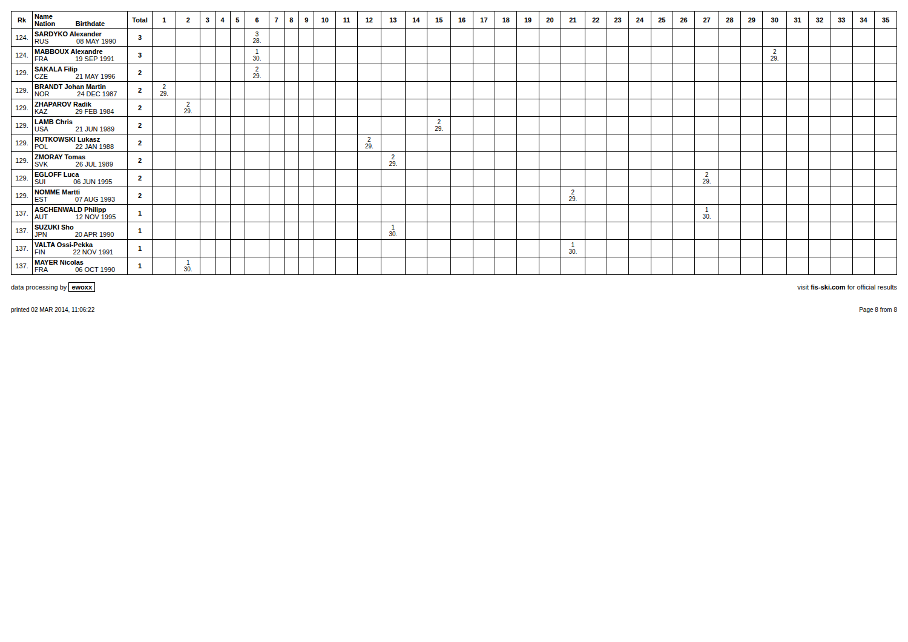| Rk | Name Nation Birthdate | Total | 1 | 2 | 3 | 4 | 5 | 6 | 7 | 8 | 9 | 10 | 11 | 12 | 13 | 14 | 15 | 16 | 17 | 18 | 19 | 20 | 21 | 22 | 23 | 24 | 25 | 26 | 27 | 28 | 29 | 30 | 31 | 32 | 33 | 34 | 35 |
| --- | --- | --- | --- | --- | --- | --- | --- | --- | --- | --- | --- | --- | --- | --- | --- | --- | --- | --- | --- | --- | --- | --- | --- | --- | --- | --- | --- | --- | --- | --- | --- | --- | --- | --- | --- | --- | --- |
| 124. | SARDYKO Alexander RUS 08 MAY 1990 | 3 | | | | | | 3 28. | | | | | | | | | | | | | | | | | | | | | | | | | | | | | |
| 124. | MABBOUX Alexandre FRA 19 SEP 1991 | 3 | | | | | | 1 30. | | | | | | | | | | | | | | | | | | | | | | | | 2 29. | | | | | |
| 129. | SAKALA Filip CZE 21 MAY 1996 | 2 | | | | | | 2 29. | | | | | | | | | | | | | | | | | | | | | | | | | | | | | |
| 129. | BRANDT Johan Martin NOR 24 DEC 1987 | 2 | 2 29. | | | | | | | | | | | | | | | | | | | | | | | | | | | | | | | | | | |
| 129. | ZHAPAROV Radik KAZ 29 FEB 1984 | 2 | | 2 29. | | | | | | | | | | | | | | | | | | | | | | | | | | | | | | | | | |
| 129. | LAMB Chris USA 21 JUN 1989 | 2 | | | | | | | | | | | | | | | 2 29. | | | | | | | | | | | | | | | | | | | | |
| 129. | RUTKOWSKI Lukasz POL 22 JAN 1988 | 2 | | | | | | | | | | | | 2 29. | | | | | | | | | | | | | | | | | | | | | | | |
| 129. | ZMORAY Tomas SVK 26 JUL 1989 | 2 | | | | | | | | | | | | | 2 29. | | | | | | | | | | | | | | | | | | | | | | |
| 129. | EGLOFF Luca SUI 06 JUN 1995 | 2 | | | | | | | | | | | | | | | | | | | | | | | | | | | 2 29. | | | | | | | | |
| 129. | NOMME Martti EST 07 AUG 1993 | 2 | | | | | | | | | | | | | | | | | | | | | 2 29. | | | | | | | | | | | | | | |
| 137. | ASCHENWALD Philipp AUT 12 NOV 1995 | 1 | | | | | | | | | | | | | | | | | | | | | | | | | | | 1 30. | | | | | | | | |
| 137. | SUZUKI Sho JPN 20 APR 1990 | 1 | | | | | | | | | | | | | 1 30. | | | | | | | | | | | | | | | | | | | | | | |
| 137. | VALTA Ossi-Pekka FIN 22 NOV 1991 | 1 | | | | | | | | | | | | | | | | | | | | | 1 30. | | | | | | | | | | | | | | |
| 137. | MAYER Nicolas FRA 06 OCT 1990 | 1 | | 1 30. | | | | | | | | | | | | | | | | | | | | | | | | | | | | | | | | | |
data processing by ewoxx
visit fis-ski.com for official results
printed 02 MAR 2014, 11:06:22
Page 8 from 8